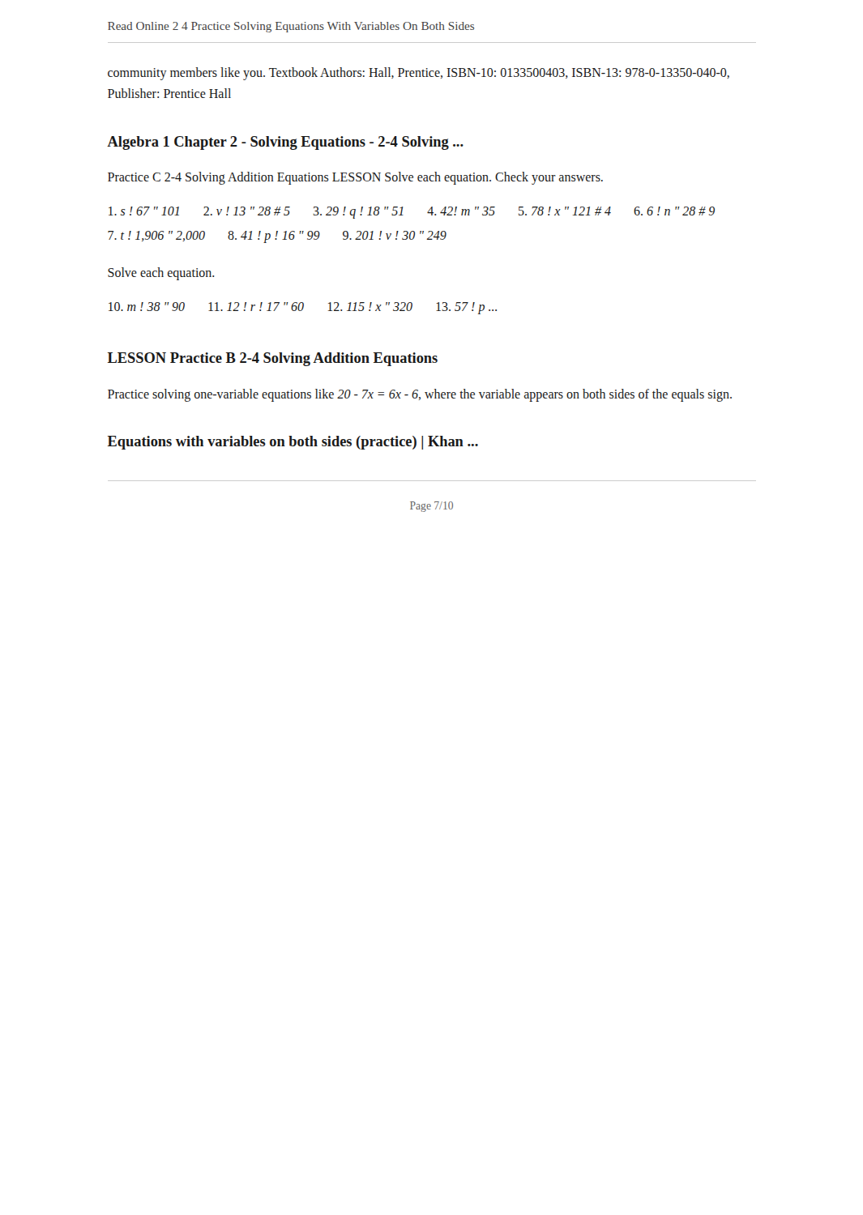Read Online 2 4 Practice Solving Equations With Variables On Both Sides
community members like you. Textbook Authors: Hall, Prentice, ISBN-10: 0133500403, ISBN-13: 978-0-13350-040-0, Publisher: Prentice Hall
Algebra 1 Chapter 2 - Solving Equations - 2-4 Solving ...
Practice C 2-4 Solving Addition Equations LESSON Solve each equation. Check your answers.
1. s ! 67 " 101
2. v ! 13 " 28 # 5
3. 29 ! q ! 18 " 51
4. 42! m " 35
5. 78 ! x " 121 # 4
6. 6 ! n " 28 # 9
7. t ! 1,906 " 2,000
8. 41 ! p ! 16 " 99
9. 201 ! v ! 30 " 249
Solve each equation.
10. m ! 38 " 90
11. 12 ! r ! 17 " 60
12. 115 ! x " 320
13. 57 ! p ...
LESSON Practice B 2-4 Solving Addition Equations
Practice solving one-variable equations like 20 - 7x = 6x - 6, where the variable appears on both sides of the equals sign.
Equations with variables on both sides (practice) | Khan ...
Page 7/10